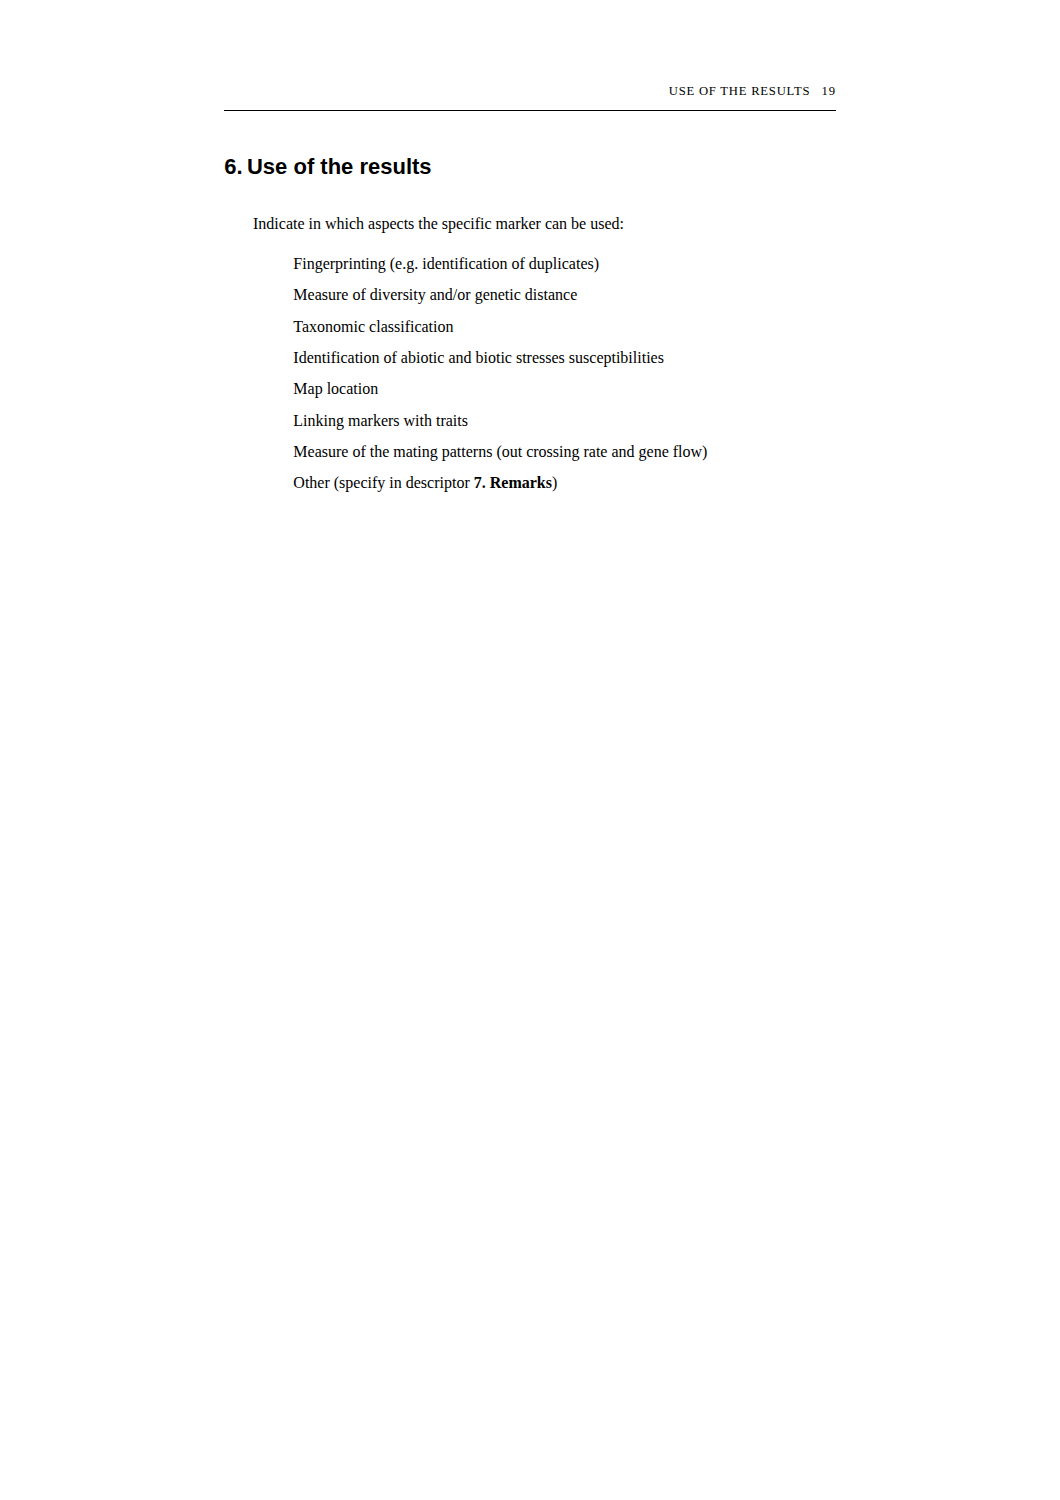Use of the results 19
6. Use of the results
Indicate in which aspects the specific marker can be used:
Fingerprinting (e.g. identification of duplicates)
Measure of diversity and/or genetic distance
Taxonomic classification
Identification of abiotic and biotic stresses susceptibilities
Map location
Linking markers with traits
Measure of the mating patterns (out crossing rate and gene flow)
Other (specify in descriptor 7. Remarks)